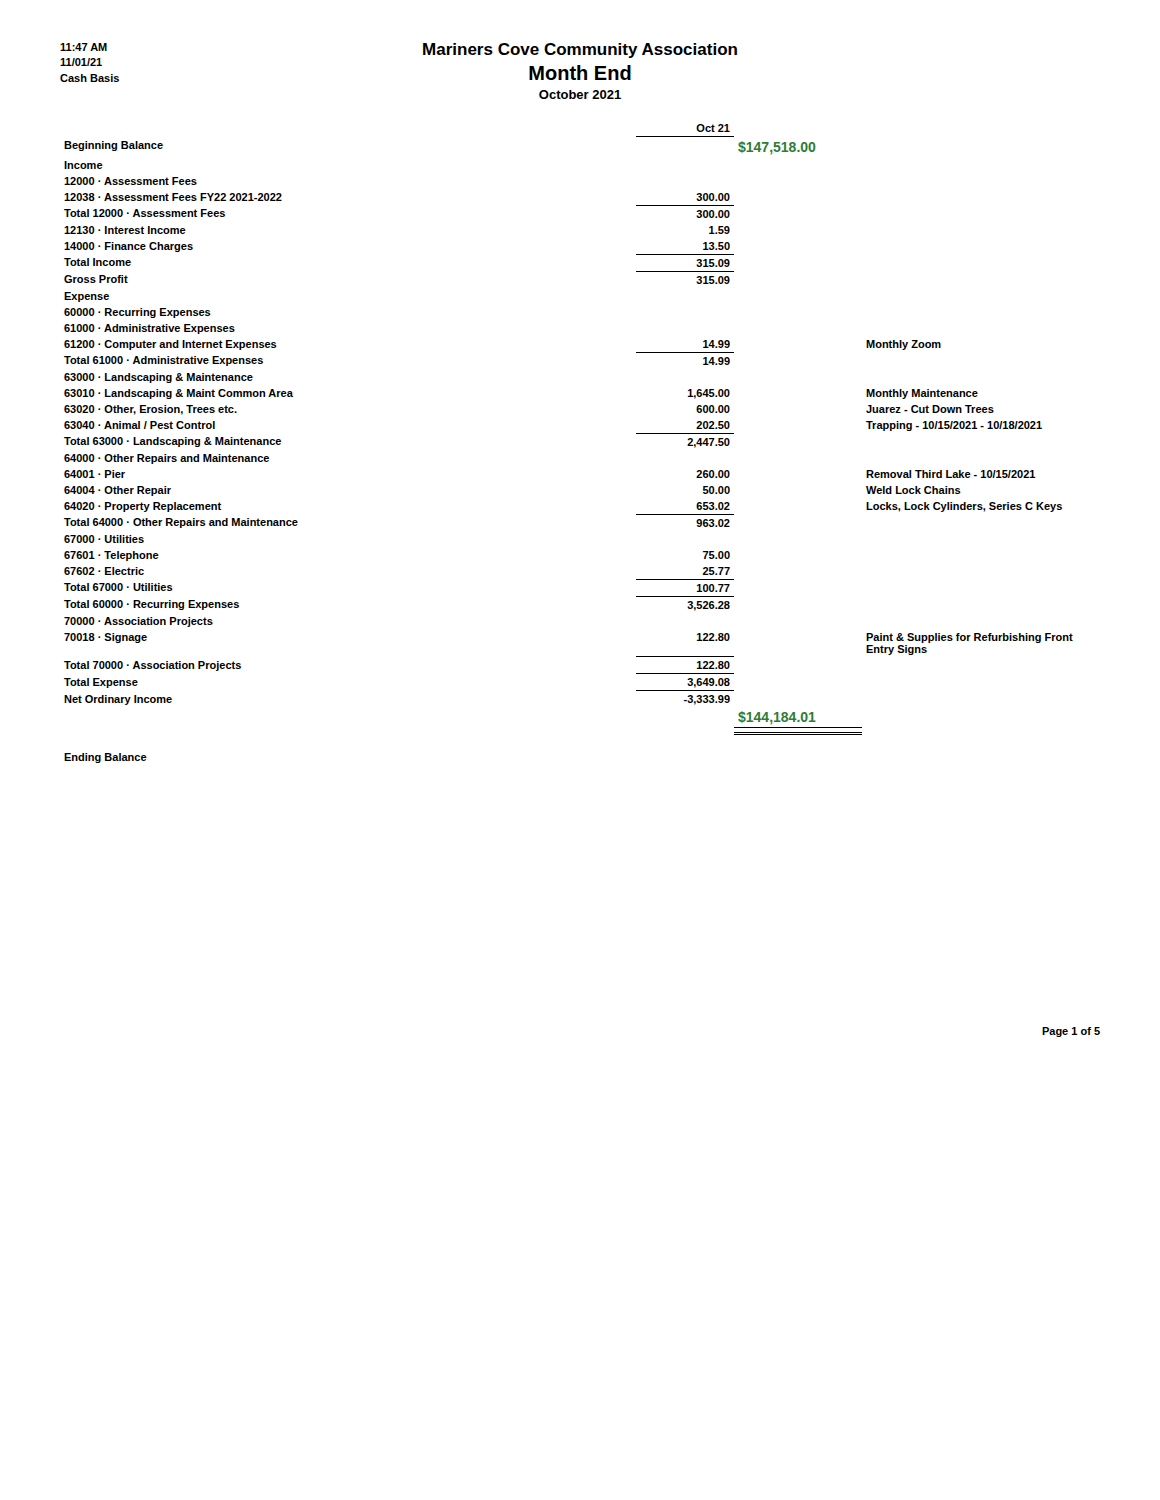11:47 AM
11/01/21
Cash Basis
Mariners Cove Community Association
Month End
October 2021
| | Oct 21 | | |
| Beginning Balance | | $147,518.00 | |
| Income | | | |
| 12000 · Assessment Fees | | | |
| 12038 · Assessment Fees FY22 2021-2022 | 300.00 | | |
| Total 12000 · Assessment Fees | 300.00 | | |
| 12130 · Interest Income | 1.59 | | |
| 14000 · Finance Charges | 13.50 | | |
| Total Income | 315.09 | | |
| Gross Profit | 315.09 | | |
| Expense | | | |
| 60000 · Recurring Expenses | | | |
| 61000 · Administrative Expenses | | | |
| 61200 · Computer and Internet Expenses | 14.99 | | Monthly Zoom |
| Total 61000 · Administrative Expenses | 14.99 | | |
| 63000 · Landscaping & Maintenance | | | |
| 63010 · Landscaping & Maint Common Area | 1,645.00 | | Monthly Maintenance |
| 63020 · Other, Erosion, Trees etc. | 600.00 | | Juarez - Cut Down Trees |
| 63040 · Animal / Pest Control | 202.50 | | Trapping - 10/15/2021 - 10/18/2021 |
| Total 63000 · Landscaping & Maintenance | 2,447.50 | | |
| 64000 · Other Repairs and Maintenance | | | |
| 64001 · Pier | 260.00 | | Removal Third Lake - 10/15/2021 |
| 64004 · Other Repair | 50.00 | | Weld Lock Chains |
| 64020 · Property Replacement | 653.02 | | Locks, Lock Cylinders, Series C Keys |
| Total 64000 · Other Repairs and Maintenance | 963.02 | | |
| 67000 · Utilities | | | |
| 67601 · Telephone | 75.00 | | |
| 67602 · Electric | 25.77 | | |
| Total 67000 · Utilities | 100.77 | | |
| Total 60000 · Recurring Expenses | 3,526.28 | | |
| 70000 · Association Projects | | | |
| 70018 · Signage | 122.80 | | Paint & Supplies for Refurbishing Front Entry Signs |
| Total 70000 · Association Projects | 122.80 | | |
| Total Expense | 3,649.08 | | |
| Net Ordinary Income | -3,333.99 | | |
| | | $144,184.01 | |
| Ending Balance | | | |
Page 1 of 5